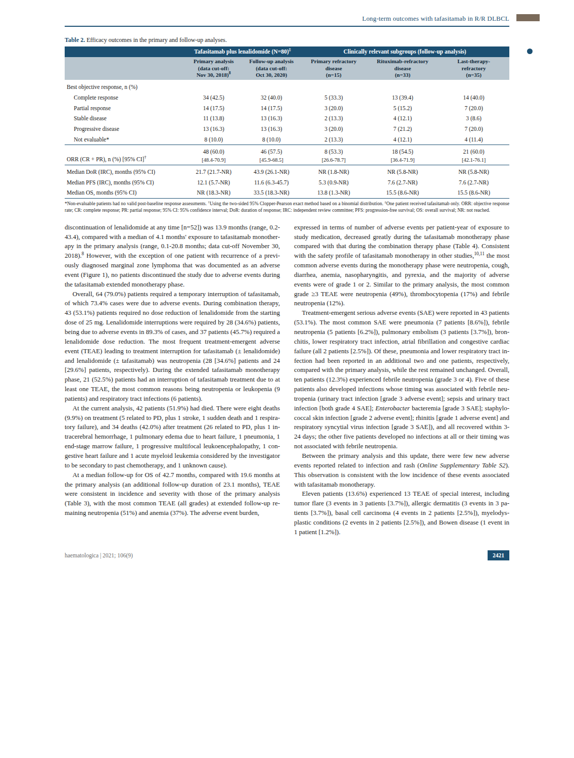Long-term outcomes with tafasitamab in R/R DLBCL
Table 2. Efficacy outcomes in the primary and follow-up analyses.
| | Tafasitamab plus lenalidomide (N=80) ‡ | Clinically relevant subgroups (follow-up analysis) |
| --- | --- | --- |
| | Primary analysis (data cut-off: Nov 30, 2018) 8 | Follow-up analysis (data cut-off: Oct 30, 2020) | Primary refractory disease (n=15) | Rituximab-refractory disease (n=33) | Last-therapy- refractory (n=35) |
| Best objective response, n (%) | | | | | |
| Complete response | 34 (42.5) | 32 (40.0) | 5 (33.3) | 13 (39.4) | 14 (40.0) |
| Partial response | 14 (17.5) | 14 (17.5) | 3 (20.0) | 5 (15.2) | 7 (20.0) |
| Stable disease | 11 (13.8) | 13 (16.3) | 2 (13.3) | 4 (12.1) | 3 (8.6) |
| Progressive disease | 13 (16.3) | 13 (16.3) | 3 (20.0) | 7 (21.2) | 7 (20.0) |
| Not evaluable* | 8 (10.0) | 8 (10.0) | 2 (13.3) | 4 (12.1) | 4 (11.4) |
| ORR (CR + PR), n (%) [95% CI] † | 48 (60.0) [48.4-70.9] | 46 (57.5) [45.9-68.5] | 8 (53.3) [26.6-78.7] | 18 (54.5) [36.4-71.9] | 21 (60.0) [42.1-76.1] |
| Median DoR (IRC), months (95% CI) | 21.7 (21.7-NR) | 43.9 (26.1-NR) | NR (1.8-NR) | NR (5.8-NR) | NR (5.8-NR) |
| Median PFS (IRC), months (95% CI) | 12.1 (5.7-NR) | 11.6 (6.3-45.7) | 5.3 (0.9-NR) | 7.6 (2.7-NR) | 7.6 (2.7-NR) |
| Median OS, months (95% CI) | NR (18.3-NR) | 33.5 (18.3-NR) | 13.8 (1.3-NR) | 15.5 (8.6-NR) | 15.5 (8.6-NR) |
*Non-evaluable patients had no valid post-baseline response assessments. †Using the two-sided 95% Clopper-Pearson exact method based on a binomial distribution. ‡One patient received tafasitamab only. ORR: objective response rate; CR: complete response; PR: partial response; 95% CI: 95% confidence interval; DoR: duration of response; IRC: independent review committee; PFS: progression-free survival; OS: overall survival; NR: not reached.
discontinuation of lenalidomide at any time [n=52]) was 13.9 months (range, 0.2-43.4), compared with a median of 4.1 months' exposure to tafasitamab monotherapy in the primary analysis (range, 0.1-20.8 months; data cut-off November 30, 2018).8 However, with the exception of one patient with recurrence of a previously diagnosed marginal zone lymphoma that was documented as an adverse event (Figure 1), no patients discontinued the study due to adverse events during the tafasitamab extended monotherapy phase.
Overall, 64 (79.0%) patients required a temporary interruption of tafasitamab, of which 73.4% cases were due to adverse events. During combination therapy, 43 (53.1%) patients required no dose reduction of lenalidomide from the starting dose of 25 mg. Lenalidomide interruptions were required by 28 (34.6%) patients, being due to adverse events in 89.3% of cases, and 37 patients (45.7%) required a lenalidomide dose reduction. The most frequent treatment-emergent adverse event (TEAE) leading to treatment interruption for tafasitamab (± lenalidomide) and lenalidomide (± tafasitamab) was neutropenia (28 [34.6%] patients and 24 [29.6%] patients, respectively). During the extended tafasitamab monotherapy phase, 21 (52.5%) patients had an interruption of tafasitamab treatment due to at least one TEAE, the most common reasons being neutropenia or leukopenia (9 patients) and respiratory tract infections (6 patients).
At the current analysis, 42 patients (51.9%) had died. There were eight deaths (9.9%) on treatment (5 related to PD, plus 1 stroke, 1 sudden death and 1 respiratory failure), and 34 deaths (42.0%) after treatment (26 related to PD, plus 1 intracerebral hemorrhage, 1 pulmonary edema due to heart failure, 1 pneumonia, 1 end-stage marrow failure, 1 progressive multifocal leukoencephalopathy, 1 congestive heart failure and 1 acute myeloid leukemia considered by the investigator to be secondary to past chemotherapy, and 1 unknown cause).
At a median follow-up for OS of 42.7 months, compared with 19.6 months at the primary analysis (an additional follow-up duration of 23.1 months), TEAE were consistent in incidence and severity with those of the primary analysis (Table 3), with the most common TEAE (all grades) at extended follow-up remaining neutropenia (51%) and anemia (37%). The adverse event burden,
expressed in terms of number of adverse events per patient-year of exposure to study medication, decreased greatly during the tafasitamab monotherapy phase compared with that during the combination therapy phase (Table 4). Consistent with the safety profile of tafasitamab monotherapy in other studies,10,11 the most common adverse events during the monotherapy phase were neutropenia, cough, diarrhea, anemia, nasopharyngitis, and pyrexia, and the majority of adverse events were of grade 1 or 2. Similar to the primary analysis, the most common grade ≥3 TEAE were neutropenia (49%), thrombocytopenia (17%) and febrile neutropenia (12%).
Treatment-emergent serious adverse events (SAE) were reported in 43 patients (53.1%). The most common SAE were pneumonia (7 patients [8.6%]), febrile neutropenia (5 patients [6.2%]), pulmonary embolism (3 patients [3.7%]), bronchitis, lower respiratory tract infection, atrial fibrillation and congestive cardiac failure (all 2 patients [2.5%]). Of these, pneumonia and lower respiratory tract infection had been reported in an additional two and one patients, respectively, compared with the primary analysis, while the rest remained unchanged. Overall, ten patients (12.3%) experienced febrile neutropenia (grade 3 or 4). Five of these patients also developed infections whose timing was associated with febrile neutropenia (urinary tract infection [grade 3 adverse event]; sepsis and urinary tract infection [both grade 4 SAE]; Enterobacter bacteremia [grade 3 SAE]; staphylococcal skin infection [grade 2 adverse event]; rhinitis [grade 1 adverse event] and respiratory syncytial virus infection [grade 3 SAE]), and all recovered within 3-24 days; the other five patients developed no infections at all or their timing was not associated with febrile neutropenia.
Between the primary analysis and this update, there were few new adverse events reported related to infection and rash (Online Supplementary Table S2). This observation is consistent with the low incidence of these events associated with tafasitamab monotherapy.
Eleven patients (13.6%) experienced 13 TEAE of special interest, including tumor flare (3 events in 3 patients [3.7%]), allergic dermatitis (3 events in 3 patients [3.7%]), basal cell carcinoma (4 events in 2 patients [2.5%]), myelodysplastic conditions (2 events in 2 patients [2.5%]), and Bowen disease (1 event in 1 patient [1.2%]).
haematologica | 2021; 106(9)
2421